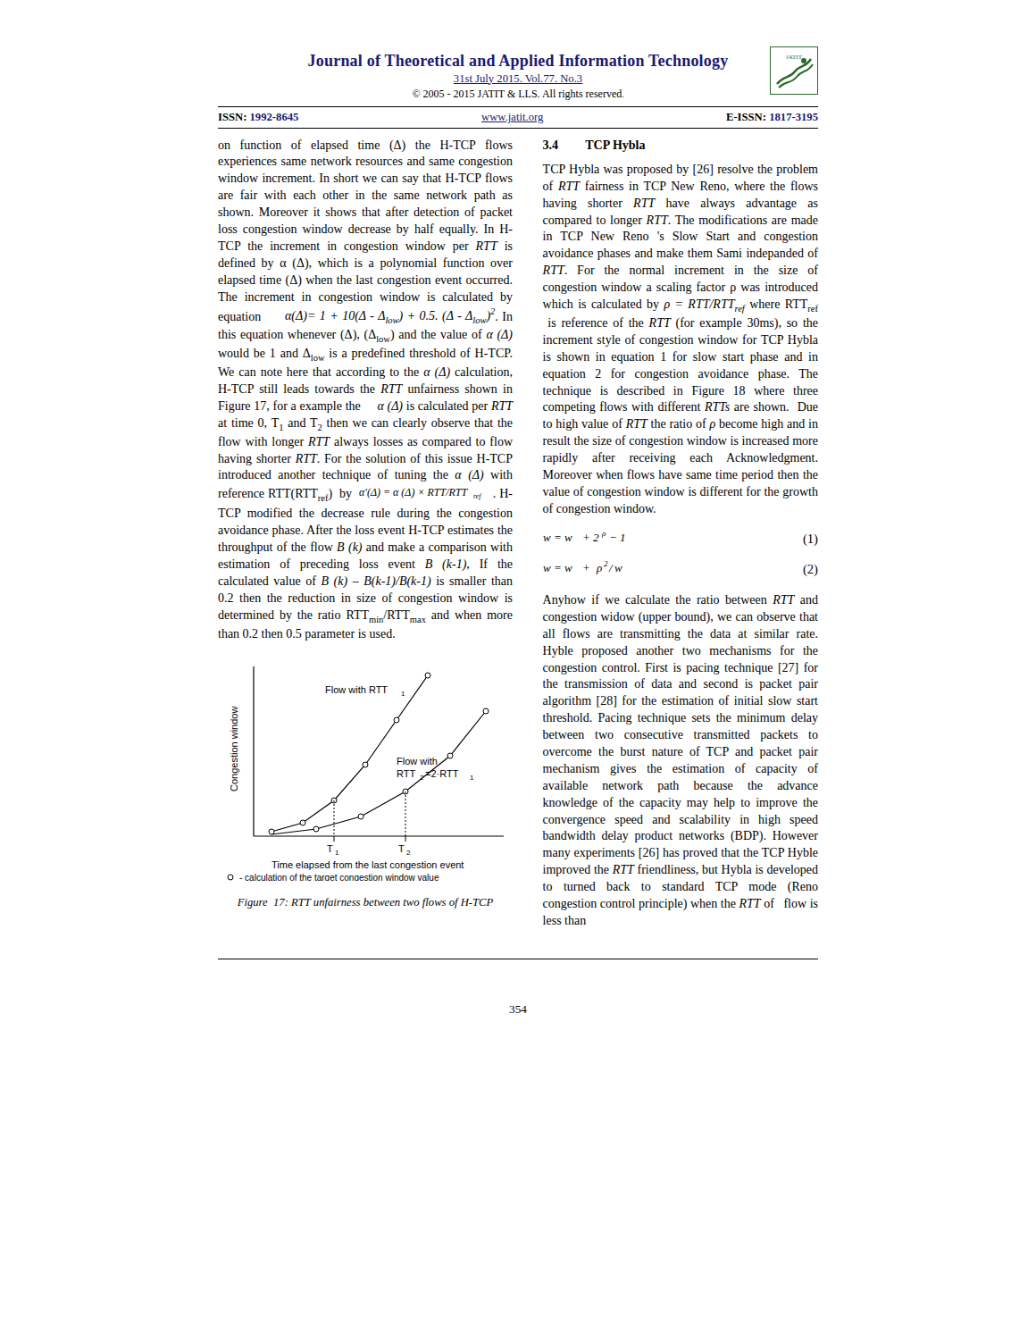JATIT
Journal of Theoretical and Applied Information Technology
31st July 2015. Vol.77. No.3
© 2005 - 2015 JATIT & LLS. All rights reserved.
ISSN: 1992-8645
www.jatit.org
E-ISSN: 1817-3195
on function of elapsed time (Δ) the H-TCP flows experiences same network resources and same congestion window increment. In short we can say that H-TCP flows are fair with each other in the same network path as shown. Moreover it shows that after detection of packet loss congestion window decrease by half equally. In H-TCP the increment in congestion window per RTT is defined by α (Δ), which is a polynomial function over elapsed time (Δ) when the last congestion event occurred. The increment in congestion window is calculated by equation α(Δ)= 1 + 10(Δ - Δlow) + 0.5. (Δ - Δlow)2. In this equation whenever (Δ), (Δlow) and the value of α (Δ) would be 1 and Δlow is a predefined threshold of H-TCP. We can note here that according to the α (Δ) calculation, H-TCP still leads towards the RTT unfairness shown in Figure 17, for a example the α (Δ) is calculated per RTT at time 0, T1 and T2 then we can clearly observe that the flow with longer RTT always losses as compared to flow having shorter RTT. For the solution of this issue H-TCP introduced another technique of tuning the α (Δ) with reference RTT(RTTref) by α′(Δ) = α (Δ) × RTT/RTT ref . H-TCP modified the decrease rule during the congestion avoidance phase. After the loss event H-TCP estimates the throughput of the flow B (k) and make a comparison with estimation of preceding loss event B (k-1), If the calculated value of B (k) – B(k-1)/B(k-1) is smaller than 0.2 then the reduction in size of congestion window is determined by the ratio RTTmin/RTTmax and when more than 0.2 then 0.5 parameter is used.
Congestion window Flow with RTT 1 Flow with RTT 2 =2·RTT 1 T 1 T 2 Time elapsed from the last congestion event - calculation of the target congestion window value
Figure 17: RTT unfairness between two flows of H-TCP
3.4 TCP Hybla
TCP Hybla was proposed by [26] resolve the problem of RTT fairness in TCP New Reno, where the flows having shorter RTT have always advantage as compared to longer RTT. The modifications are made in TCP New Reno 's Slow Start and congestion avoidance phases and make them Sami indepanded of RTT. For the normal increment in the size of congestion window a scaling factor ρ was introduced which is calculated by ρ = RTT/RTTref where RTTref is reference of the RTT (for example 30ms), so the increment style of congestion window for TCP Hybla is shown in equation 1 for slow start phase and in equation 2 for congestion avoidance phase. The technique is described in Figure 18 where three competing flows with different RTTs are shown. Due to high value of RTT the ratio of ρ become high and in result the size of congestion window is increased more rapidly after receiving each Acknowledgment. Moreover when flows have same time period then the value of congestion window is different for the growth of congestion window.
w = w + 2 ρ − 1 (1)
w = w + ρ 2 / w (2)
Anyhow if we calculate the ratio between RTT and congestion widow (upper bound), we can observe that all flows are transmitting the data at similar rate. Hyble proposed another two mechanisms for the congestion control. First is pacing technique [27] for the transmission of data and second is packet pair algorithm [28] for the estimation of initial slow start threshold. Pacing technique sets the minimum delay between two consecutive transmitted packets to overcome the burst nature of TCP and packet pair mechanism gives the estimation of capacity of available network path because the advance knowledge of the capacity may help to improve the convergence speed and scalability in high speed bandwidth delay product networks (BDP). However many experiments [26] has proved that the TCP Hyble improved the RTT friendliness, but Hybla is developed to turned back to standard TCP mode (Reno congestion control principle) when the RTT of flow is less than
354